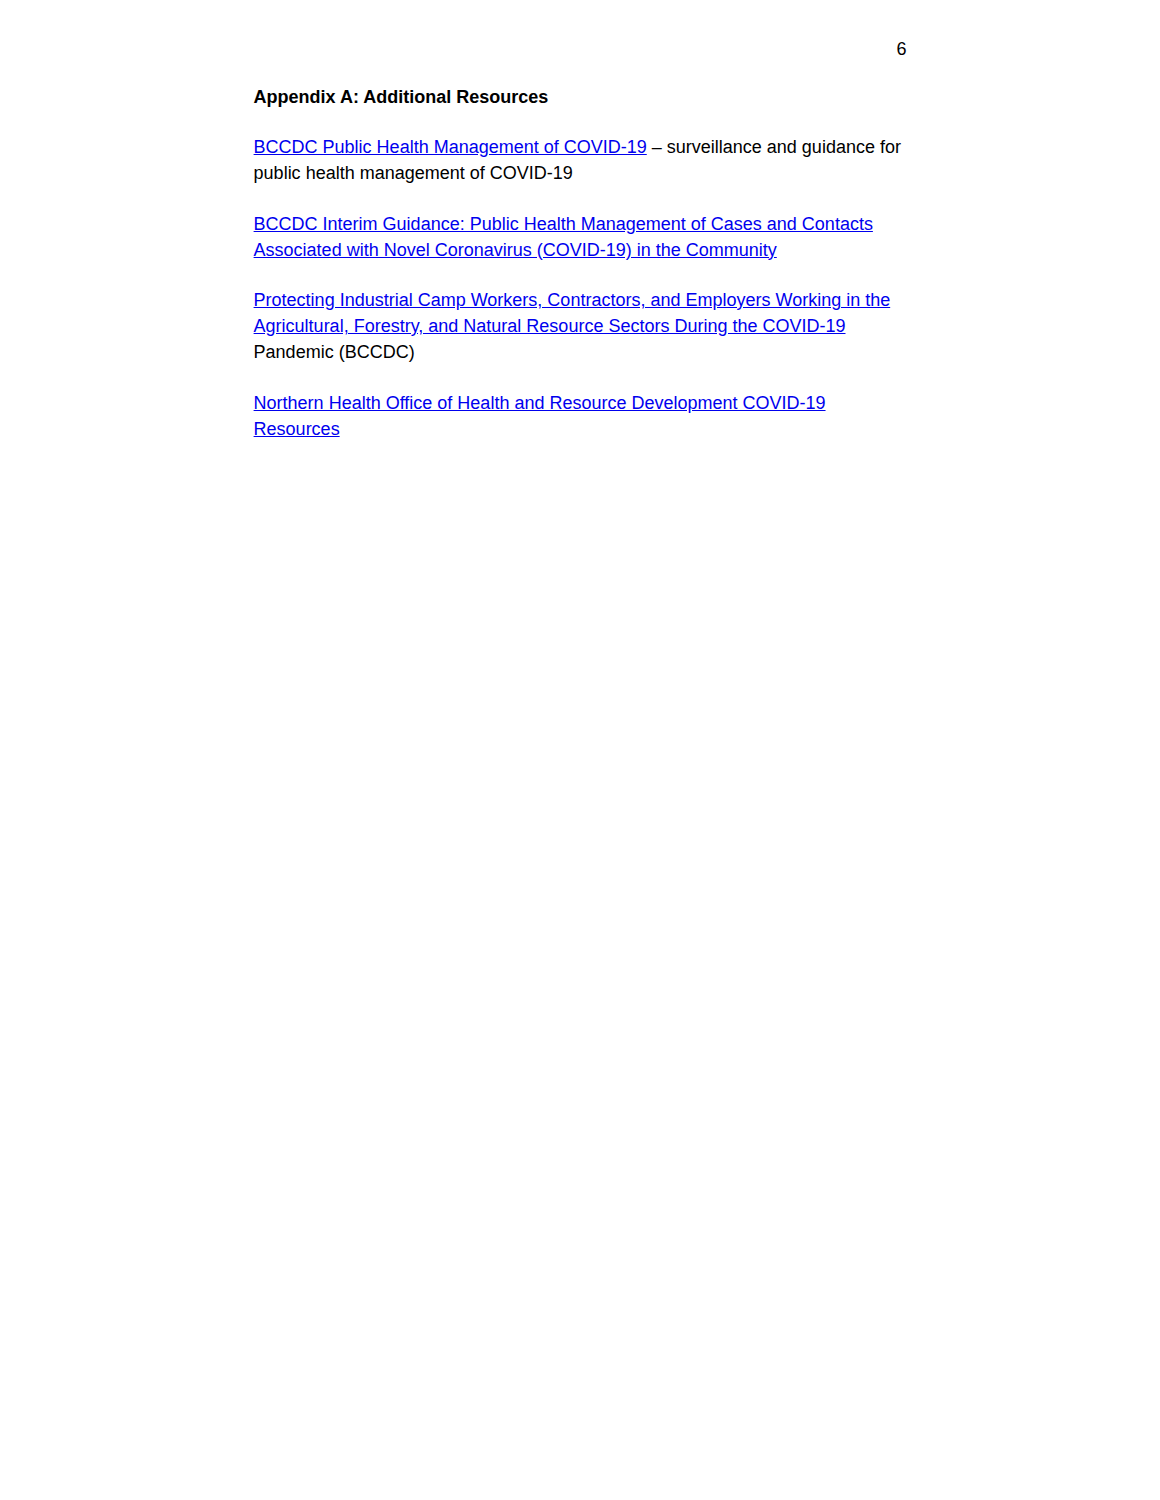6
Appendix A: Additional Resources
BCCDC Public Health Management of COVID-19 – surveillance and guidance for public health management of COVID-19
BCCDC Interim Guidance: Public Health Management of Cases and Contacts Associated with Novel Coronavirus (COVID-19) in the Community
Protecting Industrial Camp Workers, Contractors, and Employers Working in the Agricultural, Forestry, and Natural Resource Sectors During the COVID-19 Pandemic (BCCDC)
Northern Health Office of Health and Resource Development COVID-19 Resources